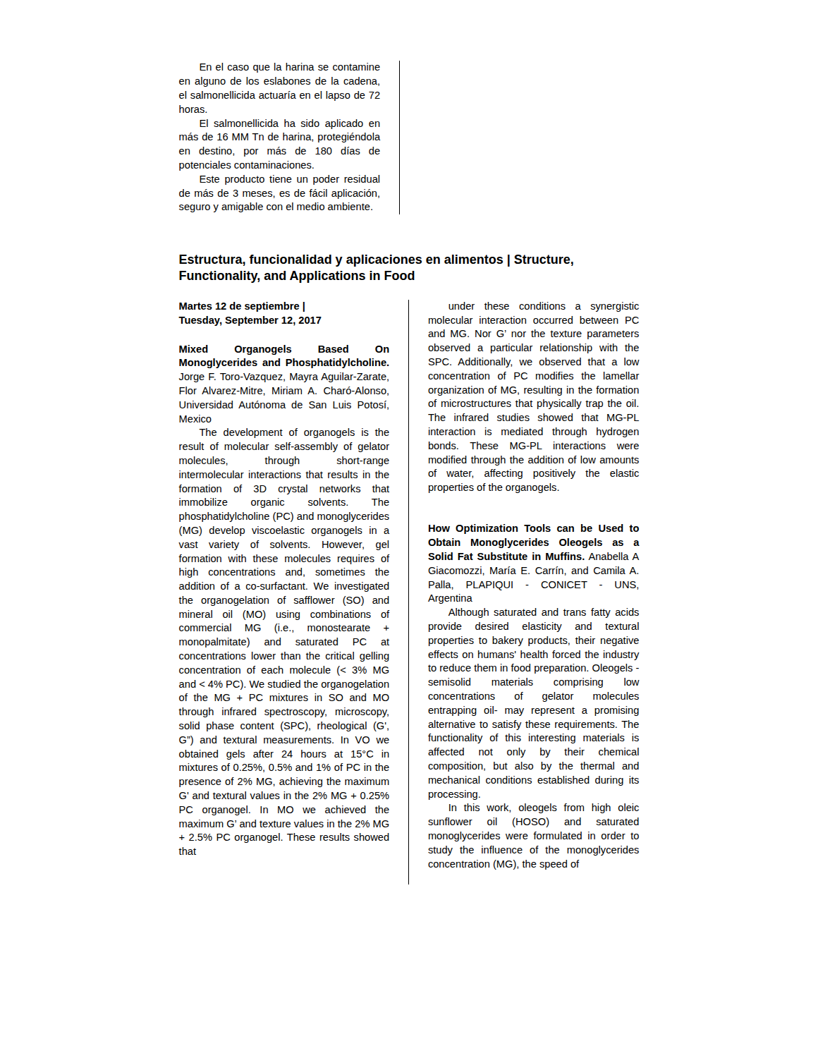En el caso que la harina se contamine en alguno de los eslabones de la cadena, el salmonellicida actuaría en el lapso de 72 horas.
El salmonellicida ha sido aplicado en más de 16 MM Tn de harina, protegiéndola en destino, por más de 180 días de potenciales contaminaciones.
Este producto tiene un poder residual de más de 3 meses, es de fácil aplicación, seguro y amigable con el medio ambiente.
Estructura, funcionalidad y aplicaciones en alimentos | Structure, Functionality, and Applications in Food
Martes 12 de septiembre |
Tuesday, September 12, 2017
Mixed Organogels Based On Monoglycerides and Phosphatidylcholine. Jorge F. Toro-Vazquez, Mayra Aguilar-Zarate, Flor Alvarez-Mitre, Miriam A. Charó-Alonso, Universidad Autónoma de San Luis Potosí, Mexico
The development of organogels is the result of molecular self-assembly of gelator molecules, through short-range intermolecular interactions that results in the formation of 3D crystal networks that immobilize organic solvents. The phosphatidylcholine (PC) and monoglycerides (MG) develop viscoelastic organogels in a vast variety of solvents. However, gel formation with these molecules requires of high concentrations and, sometimes the addition of a co-surfactant. We investigated the organogelation of safflower (SO) and mineral oil (MO) using combinations of commercial MG (i.e., monostearate + monopalmitate) and saturated PC at concentrations lower than the critical gelling concentration of each molecule (< 3% MG and < 4% PC). We studied the organogelation of the MG + PC mixtures in SO and MO through infrared spectroscopy, microscopy, solid phase content (SPC), rheological (G', G”) and textural measurements. In VO we obtained gels after 24 hours at 15°C in mixtures of 0.25%, 0.5% and 1% of PC in the presence of 2% MG, achieving the maximum G' and textural values in the 2% MG + 0.25% PC organogel. In MO we achieved the maximum G’ and texture values in the 2% MG + 2.5% PC organogel. These results showed that
under these conditions a synergistic molecular interaction occurred between PC and MG. Nor G’ nor the texture parameters observed a particular relationship with the SPC. Additionally, we observed that a low concentration of PC modifies the lamellar organization of MG, resulting in the formation of microstructures that physically trap the oil. The infrared studies showed that MG-PL interaction is mediated through hydrogen bonds. These MG-PL interactions were modified through the addition of low amounts of water, affecting positively the elastic properties of the organogels.
How Optimization Tools can be Used to Obtain Monoglycerides Oleogels as a Solid Fat Substitute in Muffins. Anabella A Giacomozzi, María E. Carrín, and Camila A. Palla, PLAPIQUI - CONICET - UNS, Argentina
Although saturated and trans fatty acids provide desired elasticity and textural properties to bakery products, their negative effects on humans' health forced the industry to reduce them in food preparation. Oleogels -semisolid materials comprising low concentrations of gelator molecules entrapping oil- may represent a promising alternative to satisfy these requirements. The functionality of this interesting materials is affected not only by their chemical composition, but also by the thermal and mechanical conditions established during its processing.
In this work, oleogels from high oleic sunflower oil (HOSO) and saturated monoglycerides were formulated in order to study the influence of the monoglycerides concentration (MG), the speed of